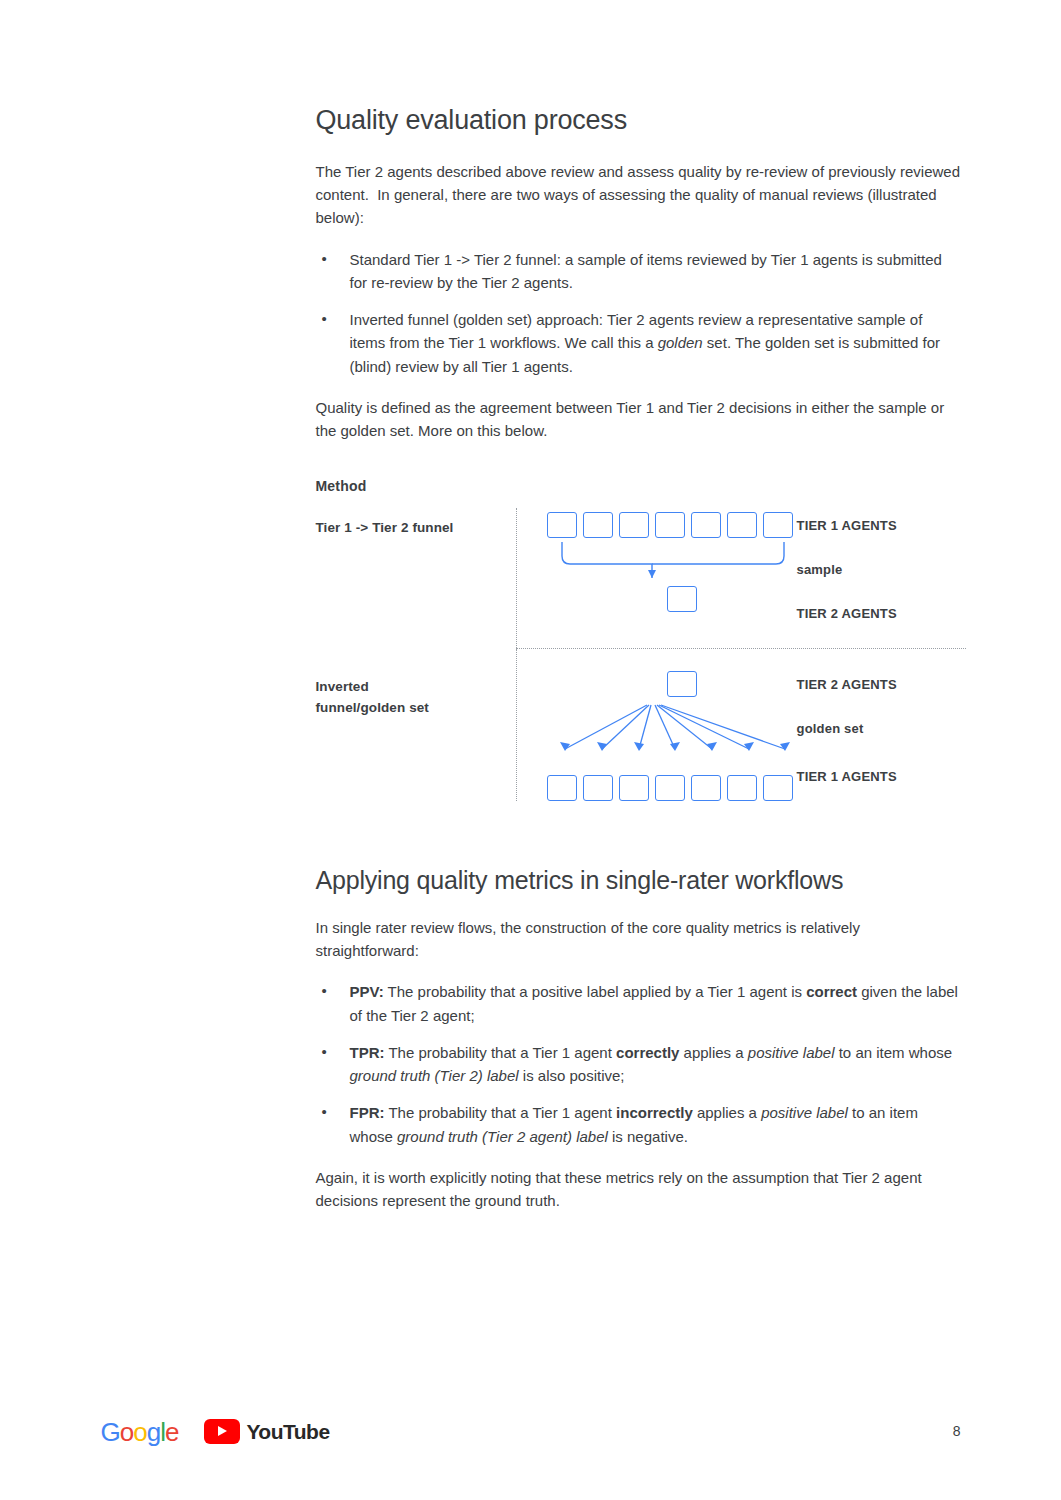Quality evaluation process
The Tier 2 agents described above review and assess quality by re-review of previously reviewed content. In general, there are two ways of assessing the quality of manual reviews (illustrated below):
Standard Tier 1 -> Tier 2 funnel: a sample of items reviewed by Tier 1 agents is submitted for re-review by the Tier 2 agents.
Inverted funnel (golden set) approach: Tier 2 agents review a representative sample of items from the Tier 1 workflows. We call this a golden set. The golden set is submitted for (blind) review by all Tier 1 agents.
Quality is defined as the agreement between Tier 1 and Tier 2 decisions in either the sample or the golden set. More on this below.
Method
Tier 1 -> Tier 2 funnel
TIER 1 AGENTS
sample
TIER 2 AGENTS
Inverted
funnel/golden set
TIER 2 AGENTS
golden set
TIER 1 AGENTS
Applying quality metrics in single-rater workflows
In single rater review flows, the construction of the core quality metrics is relatively straightforward:
PPV: The probability that a positive label applied by a Tier 1 agent is correct given the label of the Tier 2 agent;
TPR: The probability that a Tier 1 agent correctly applies a positive label to an item whose ground truth (Tier 2) label is also positive;
FPR: The probability that a Tier 1 agent incorrectly applies a positive label to an item whose ground truth (Tier 2 agent) label is negative.
Again, it is worth explicitly noting that these metrics rely on the assumption that Tier 2 agent decisions represent the ground truth.
Google
YouTube
8